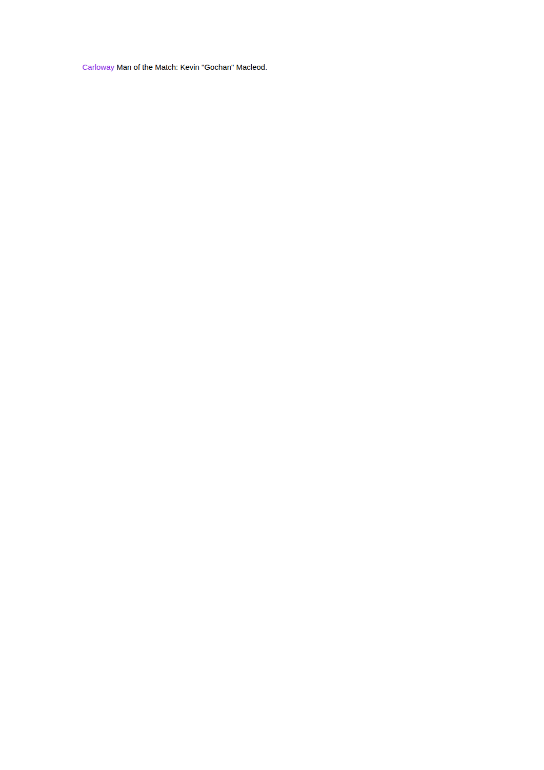Carloway Man of the Match: Kevin "Gochan" Macleod.